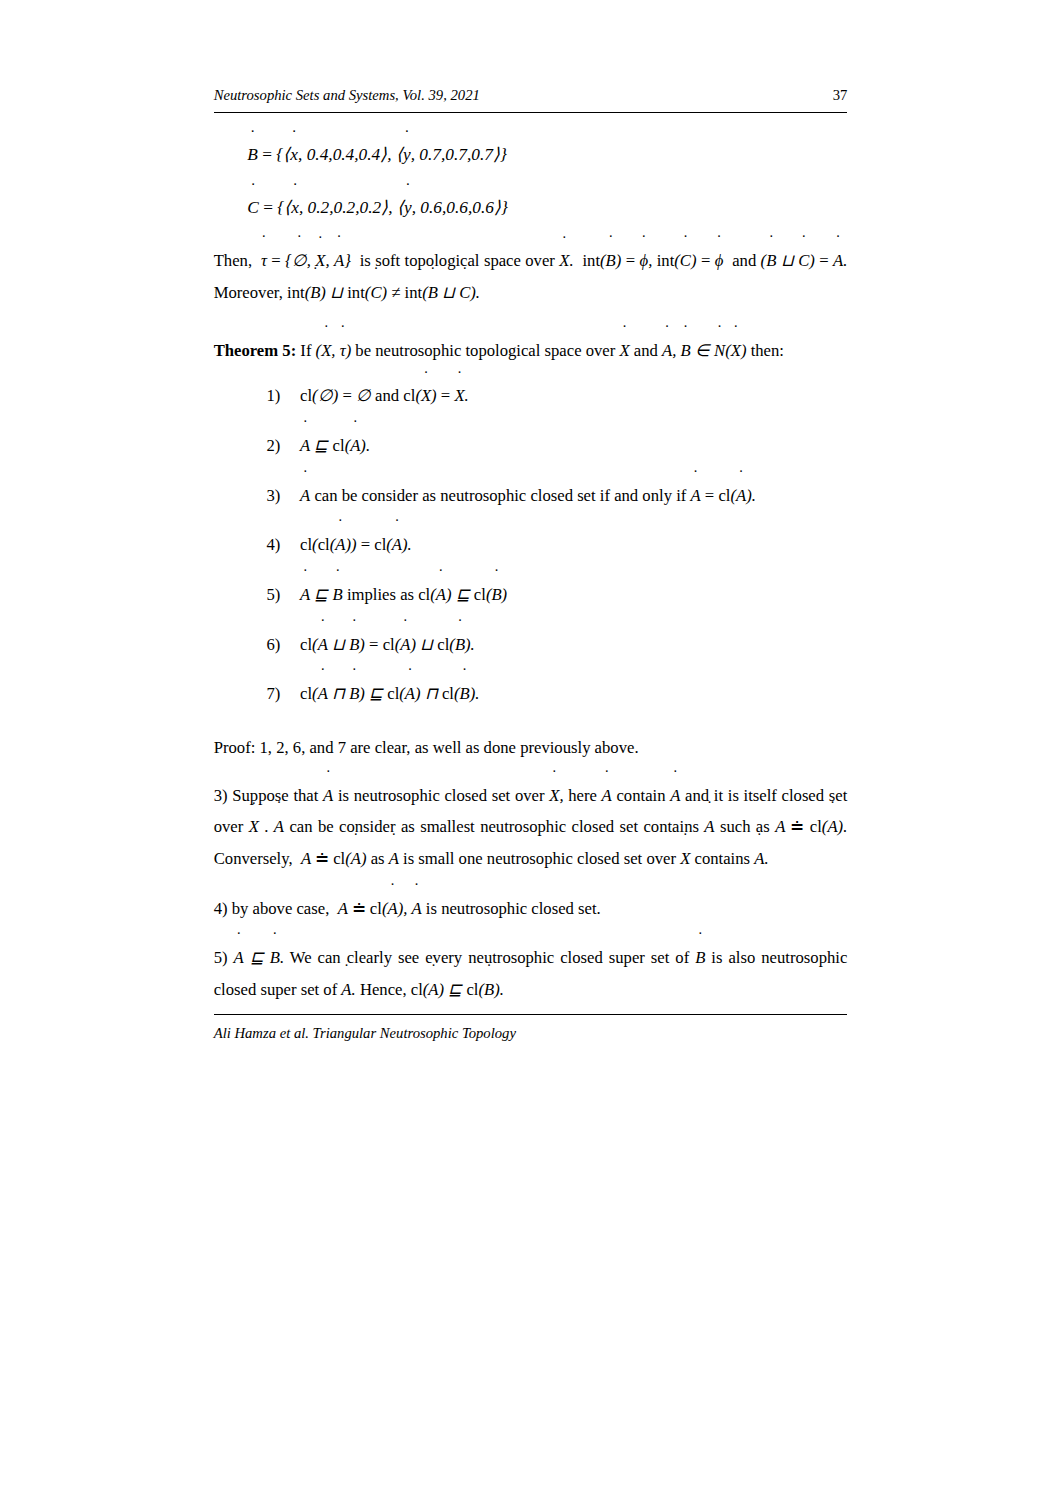Neutrosophic Sets and Systems, Vol. 39, 2021 37
B = {⟨x, 0.4,0.4,0.4⟩, ⟨y, 0.7,0.7,0.7⟩}
C = {⟨x, 0.2,0.2,0.2⟩, ⟨y, 0.6,0.6,0.6⟩}
Then, τ = {∅, X, A} is soft topological space over X. int(B) = ϕ, int(C) = ϕ and (B ⊔ C) = A. Moreover, int(B) ⊔ int(C) ≠ int(B ⊔ C).
Theorem 5: If (X, τ) be neutrosophic topological space over X and A, B ∈ N(X) then:
cl(∅) = ∅ and cl(X) = X.
A ⊑ cl(A).
A can be consider as neutrosophic closed set if and only if A = cl(A).
cl(cl(A)) = cl(A).
A ⊑ B implies as cl(A) ⊑ cl(B)
cl(A ⊔ B) = cl(A) ⊔ cl(B).
cl(A ⊓ B) ⊑ cl(A) ⊓ cl(B).
Proof: 1, 2, 6, and 7 are clear, as well as done previously above.
3) Suppose that A is neutrosophic closed set over X, here A contain A and it is itself closed set over X . A can be consider as smallest neutrosophic closed set contains A such as A ≐ cl(A). Conversely, A ≐ cl(A) as A is small one neutrosophic closed set over X contains A.
4) by above case, A ≐ cl(A), A is neutrosophic closed set.
5) A ⊑ B. We can clearly see every neutrosophic closed super set of B is also neutrosophic closed super set of A. Hence, cl(A) ⊑ cl(B).
Ali Hamza et al. Triangular Neutrosophic Topology